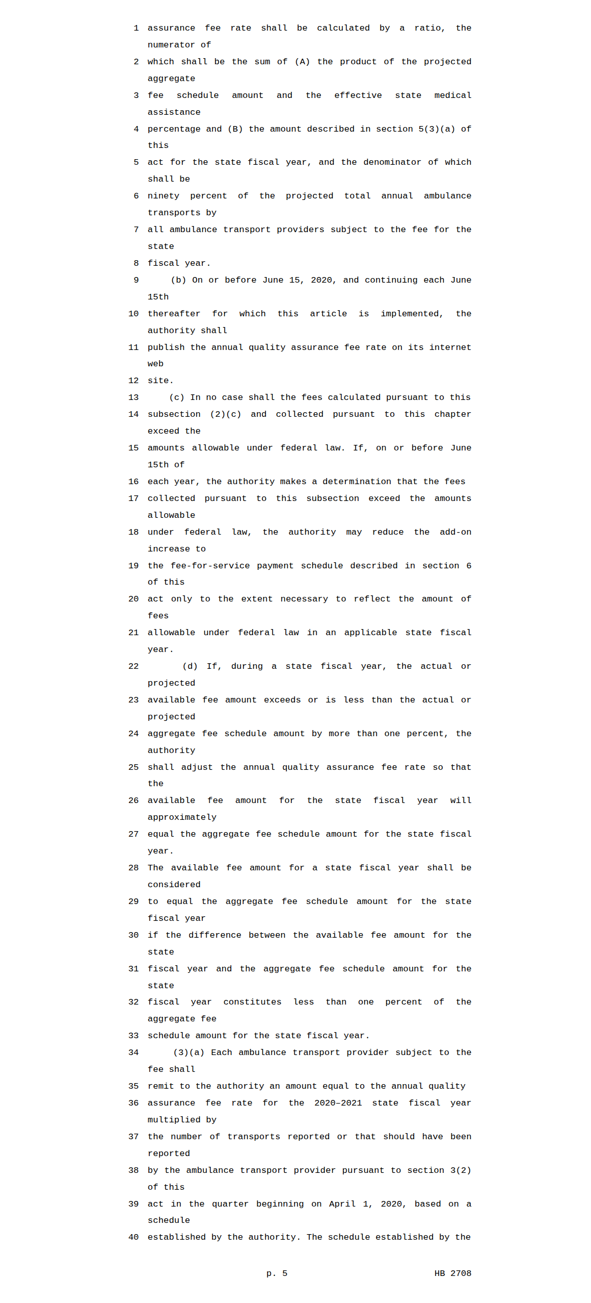assurance fee rate shall be calculated by a ratio, the numerator of
which shall be the sum of (A) the product of the projected aggregate
fee schedule amount and the effective state medical assistance
percentage and (B) the amount described in section 5(3)(a) of this
act for the state fiscal year, and the denominator of which shall be
ninety percent of the projected total annual ambulance transports by
all ambulance transport providers subject to the fee for the state
fiscal year.
(b) On or before June 15, 2020, and continuing each June 15th
thereafter for which this article is implemented, the authority shall
publish the annual quality assurance fee rate on its internet web
site.
(c) In no case shall the fees calculated pursuant to this
subsection (2)(c) and collected pursuant to this chapter exceed the
amounts allowable under federal law. If, on or before June 15th of
each year, the authority makes a determination that the fees
collected pursuant to this subsection exceed the amounts allowable
under federal law, the authority may reduce the add-on increase to
the fee-for-service payment schedule described in section 6 of this
act only to the extent necessary to reflect the amount of fees
allowable under federal law in an applicable state fiscal year.
(d) If, during a state fiscal year, the actual or projected
available fee amount exceeds or is less than the actual or projected
aggregate fee schedule amount by more than one percent, the authority
shall adjust the annual quality assurance fee rate so that the
available fee amount for the state fiscal year will approximately
equal the aggregate fee schedule amount for the state fiscal year.
The available fee amount for a state fiscal year shall be considered
to equal the aggregate fee schedule amount for the state fiscal year
if the difference between the available fee amount for the state
fiscal year and the aggregate fee schedule amount for the state
fiscal year constitutes less than one percent of the aggregate fee
schedule amount for the state fiscal year.
(3)(a) Each ambulance transport provider subject to the fee shall
remit to the authority an amount equal to the annual quality
assurance fee rate for the 2020–2021 state fiscal year multiplied by
the number of transports reported or that should have been reported
by the ambulance transport provider pursuant to section 3(2) of this
act in the quarter beginning on April 1, 2020, based on a schedule
established by the authority. The schedule established by the
p. 5
HB 2708